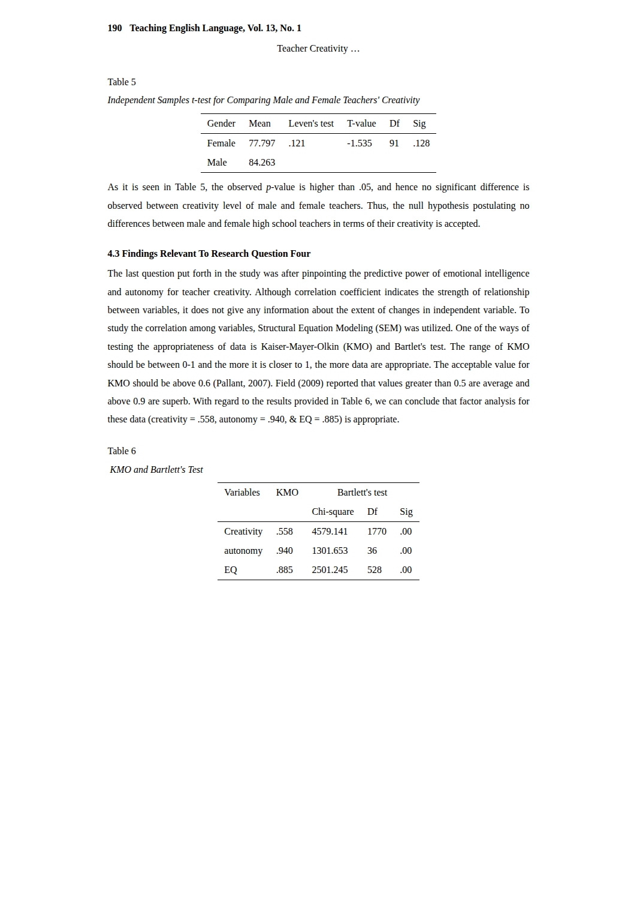190 Teaching English Language, Vol. 13, No. 1
Teacher Creativity …
Table 5
Independent Samples t-test for Comparing Male and Female Teachers' Creativity
| Gender | Mean | Leven's test | T-value | Df | Sig |
| Female | 77.797 | .121 | -1.535 | 91 | .128 |
| Male | 84.263 | | | | |
As it is seen in Table 5, the observed p-value is higher than .05, and hence no significant difference is observed between creativity level of male and female teachers. Thus, the null hypothesis postulating no differences between male and female high school teachers in terms of their creativity is accepted.
4.3 Findings Relevant To Research Question Four
The last question put forth in the study was after pinpointing the predictive power of emotional intelligence and autonomy for teacher creativity. Although correlation coefficient indicates the strength of relationship between variables, it does not give any information about the extent of changes in independent variable. To study the correlation among variables, Structural Equation Modeling (SEM) was utilized. One of the ways of testing the appropriateness of data is Kaiser-Mayer-Olkin (KMO) and Bartlet's test. The range of KMO should be between 0-1 and the more it is closer to 1, the more data are appropriate. The acceptable value for KMO should be above 0.6 (Pallant, 2007). Field (2009) reported that values greater than 0.5 are average and above 0.9 are superb. With regard to the results provided in Table 6, we can conclude that factor analysis for these data (creativity = .558, autonomy = .940, & EQ = .885) is appropriate.
Table 6
KMO and Bartlett's Test
| Variables | KMO | Bartlett's test |
| | | Chi-square | Df | Sig |
| Creativity | .558 | 4579.141 | 1770 | .00 |
| autonomy | .940 | 1301.653 | 36 | .00 |
| EQ | .885 | 2501.245 | 528 | .00 |